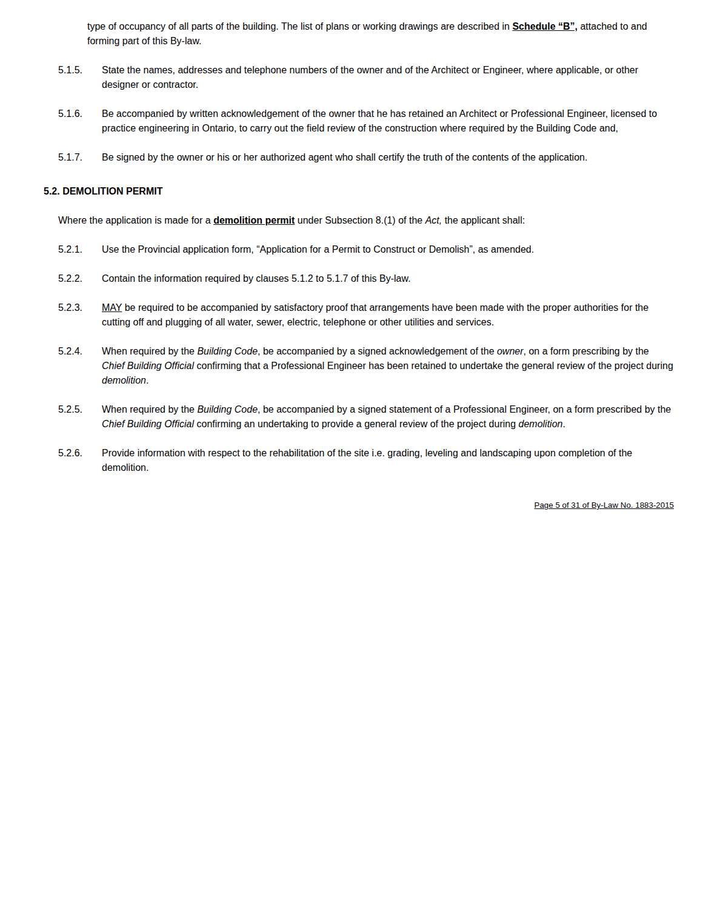type of occupancy of all parts of the building. The list of plans or working drawings are described in Schedule “B”, attached to and forming part of this By-law.
5.1.5.
State the names, addresses and telephone numbers of the owner and of the Architect or Engineer, where applicable, or other designer or contractor.
5.1.6.
Be accompanied by written acknowledgement of the owner that he has retained an Architect or Professional Engineer, licensed to practice engineering in Ontario, to carry out the field review of the construction where required by the Building Code and,
5.1.7.
Be signed by the owner or his or her authorized agent who shall certify the truth of the contents of the application.
5.2. DEMOLITION PERMIT
Where the application is made for a demolition permit under Subsection 8.(1) of the Act, the applicant shall:
5.2.1.
Use the Provincial application form, “Application for a Permit to Construct or Demolish”, as amended.
5.2.2.
Contain the information required by clauses 5.1.2 to 5.1.7 of this By-law.
5.2.3.
MAY be required to be accompanied by satisfactory proof that arrangements have been made with the proper authorities for the cutting off and plugging of all water, sewer, electric, telephone or other utilities and services.
5.2.4.
When required by the Building Code, be accompanied by a signed acknowledgement of the owner, on a form prescribing by the Chief Building Official confirming that a Professional Engineer has been retained to undertake the general review of the project during demolition.
5.2.5.
When required by the Building Code, be accompanied by a signed statement of a Professional Engineer, on a form prescribed by the Chief Building Official confirming an undertaking to provide a general review of the project during demolition.
5.2.6.
Provide information with respect to the rehabilitation of the site i.e. grading, leveling and landscaping upon completion of the demolition.
Page 5 of 31 of By-Law No. 1883-2015